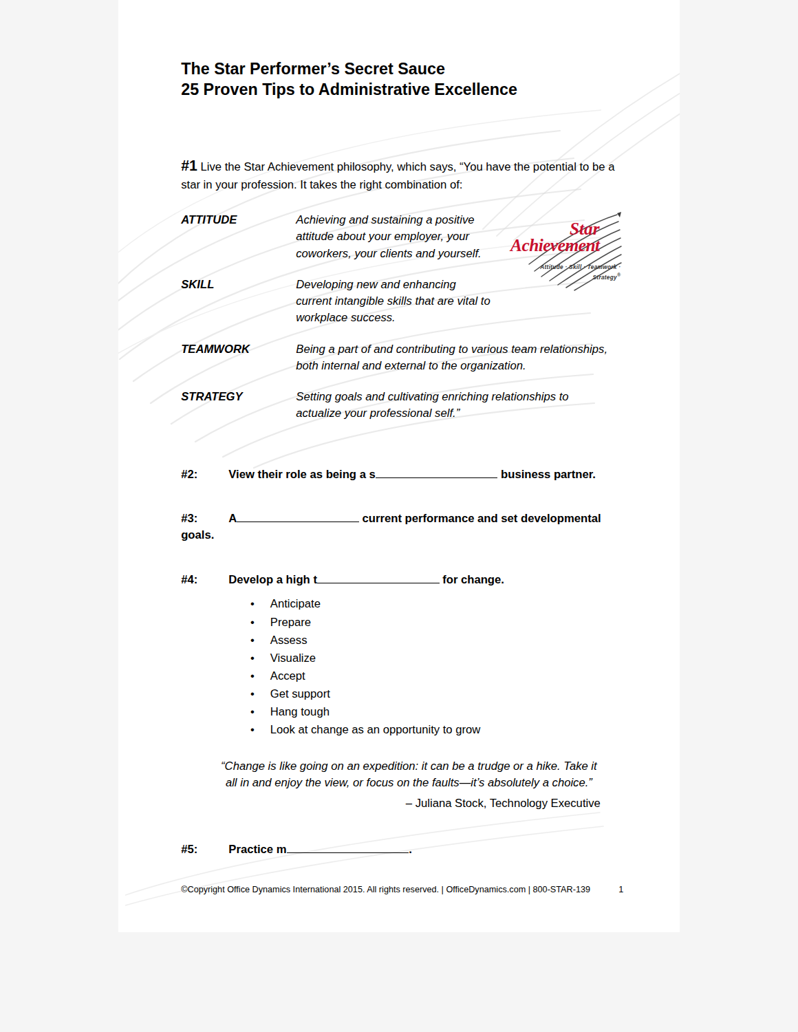The Star Performer’s Secret Sauce25 Proven Tips to Administrative Excellence
#1 Live the Star Achievement philosophy, which says, “You have the potential to be a star in your profession. It takes the right combination of:
| ATTITUDE | Achieving and sustaining a positive attitude about your employer, your coworkers, your clients and yourself. | Star Achievement Attitude · Skill · Teamwork · Strategy ® |
| SKILL | Developing new and enhancing current intangible skills that are vital to workplace success. |
| TEAMWORK | Being a part of and contributing to various team relationships, both internal and external to the organization. |
| STRATEGY | Setting goals and cultivating enriching relationships to actualize your professional self.” |
#2: View their role as being a s business partner.
#3: A current performance and set developmental goals.
#4: Develop a high t for change.
Anticipate
Prepare
Assess
Visualize
Accept
Get support
Hang tough
Look at change as an opportunity to grow
“Change is like going on an expedition: it can be a trudge or a hike. Take it all in and enjoy the view, or focus on the faults—it’s absolutely a choice.” – Juliana Stock, Technology Executive
#5: Practice m .
©Copyright Office Dynamics International 2015. All rights reserved. | OfficeDynamics.com | 800-STAR-139 1